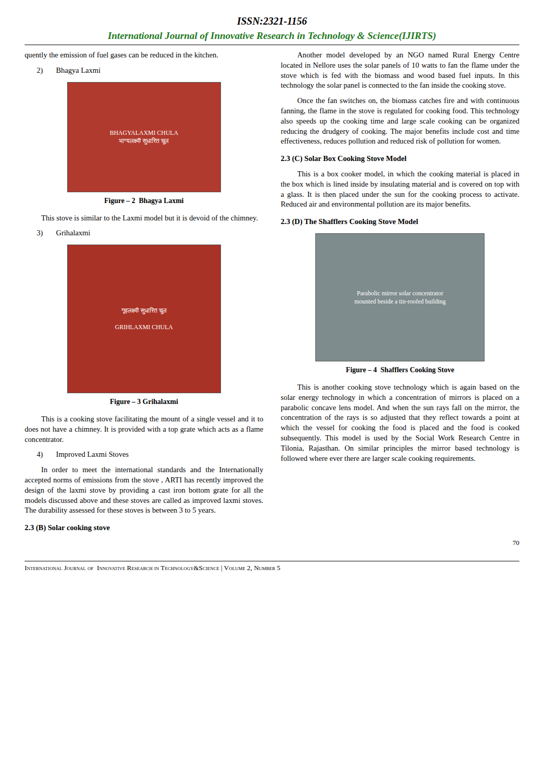ISSN:2321-1156
International Journal of Innovative Research in Technology & Science(IJIRTS)
quently the emission of fuel gases can be reduced in the kitchen.
2) Bhagya Laxmi
BHAGYALAXMI CHULA
भाग्यलक्ष्मी सुधारित चूल
Figure – 2 Bhagya Laxmi
This stove is similar to the Laxmi model but it is devoid of the chimney.
3) Grihalaxmi
गृहलक्ष्मी सुधारित चूल
GRIHLAXMI CHULA
Figure – 3 Grihalaxmi
This is a cooking stove facilitating the mount of a single vessel and it to does not have a chimney. It is provided with a top grate which acts as a flame concentrator.
4) Improved Laxmi Stoves
In order to meet the international standards and the Internationally accepted norms of emissions from the stove , ARTI has recently improved the design of the laxmi stove by providing a cast iron bottom grate for all the models discussed above and these stoves are called as improved laxmi stoves. The durability assessed for these stoves is between 3 to 5 years.
2.3 (B) Solar cooking stove
Another model developed by an NGO named Rural Energy Centre located in Nellore uses the solar panels of 10 watts to fan the flame under the stove which is fed with the biomass and wood based fuel inputs. In this technology the solar panel is connected to the fan inside the cooking stove.
Once the fan switches on, the biomass catches fire and with continuous fanning, the flame in the stove is regulated for cooking food. This technology also speeds up the cooking time and large scale cooking can be organized reducing the drudgery of cooking. The major benefits include cost and time effectiveness, reduces pollution and reduced risk of pollution for women.
2.3 (C) Solar Box Cooking Stove Model
This is a box cooker model, in which the cooking material is placed in the box which is lined inside by insulating material and is covered on top with a glass. It is then placed under the sun for the cooking process to activate. Reduced air and environmental pollution are its major benefits.
2.3 (D) The Shafflers Cooking Stove Model
Parabolic mirror solar concentrator
mounted beside a tin-roofed building
Figure – 4 Shafflers Cooking Stove
This is another cooking stove technology which is again based on the solar energy technology in which a concentration of mirrors is placed on a parabolic concave lens model. And when the sun rays fall on the mirror, the concentration of the rays is so adjusted that they reflect towards a point at which the vessel for cooking the food is placed and the food is cooked subsequently. This model is used by the Social Work Research Centre in Tilonia, Rajasthan. On similar principles the mirror based technology is followed where ever there are larger scale cooking requirements.
70
International Journal of Innovative Research in Technology&Science | Volume 2, Number 5